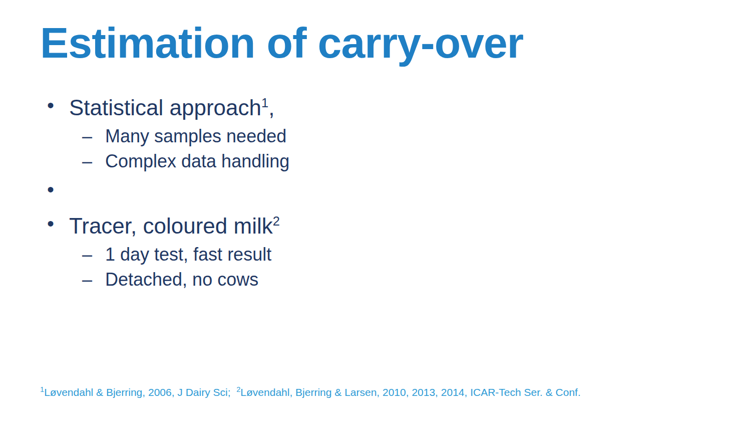Estimation of carry-over
Statistical approach1,
Many samples needed
Complex data handling
Tracer, coloured milk2
1 day test, fast result
Detached, no cows
1Løvendahl & Bjerring, 2006, J Dairy Sci; 2Løvendahl, Bjerring & Larsen, 2010, 2013, 2014, ICAR-Tech Ser. & Conf.